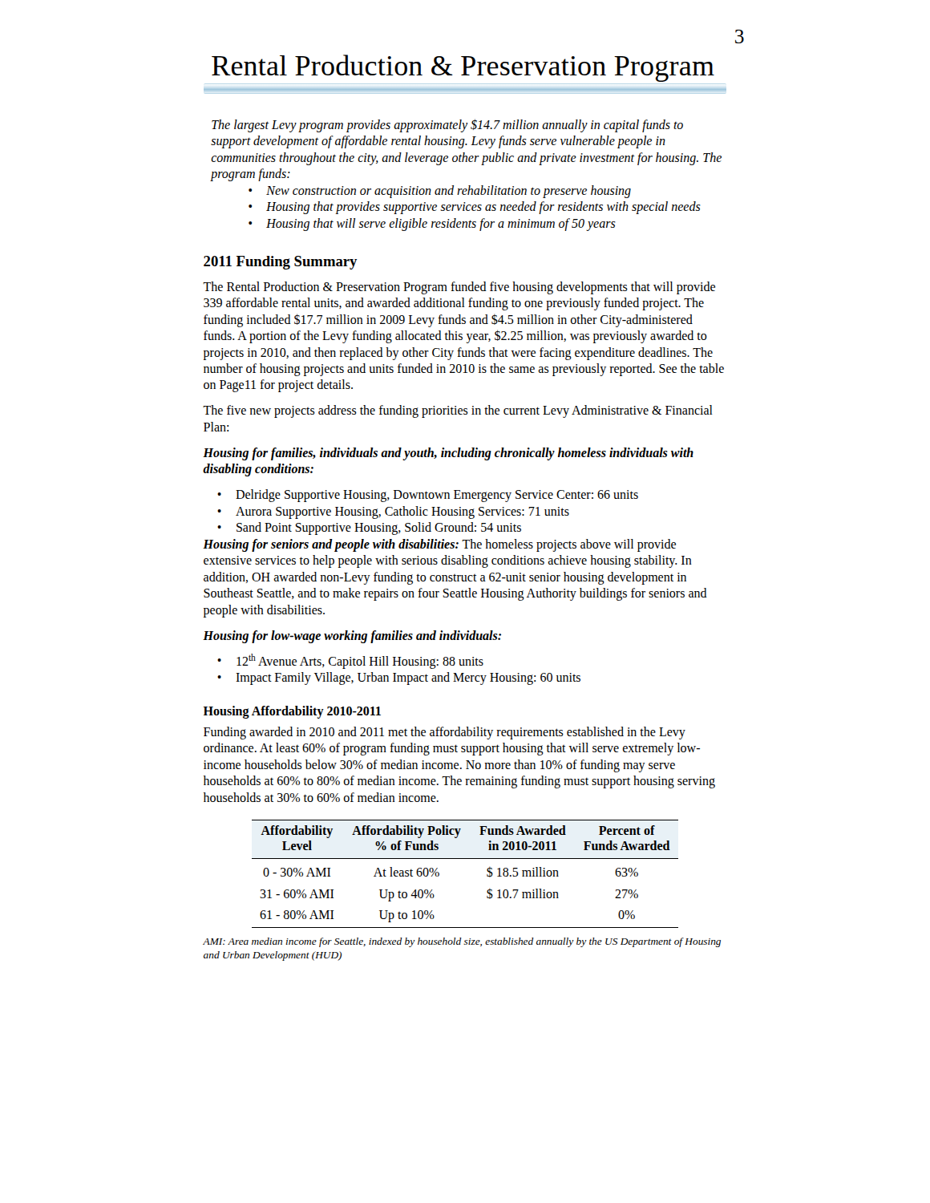3
Rental Production & Preservation Program
The largest Levy program provides approximately $14.7 million annually in capital funds to support development of affordable rental housing. Levy funds serve vulnerable people in communities throughout the city, and leverage other public and private investment for housing. The program funds:
New construction or acquisition and rehabilitation to preserve housing
Housing that provides supportive services as needed for residents with special needs
Housing that will serve eligible residents for a minimum of 50 years
2011 Funding Summary
The Rental Production & Preservation Program funded five housing developments that will provide 339 affordable rental units, and awarded additional funding to one previously funded project. The funding included $17.7 million in 2009 Levy funds and $4.5 million in other City-administered funds. A portion of the Levy funding allocated this year, $2.25 million, was previously awarded to projects in 2010, and then replaced by other City funds that were facing expenditure deadlines. The number of housing projects and units funded in 2010 is the same as previously reported. See the table on Page11 for project details.
The five new projects address the funding priorities in the current Levy Administrative & Financial Plan:
Housing for families, individuals and youth, including chronically homeless individuals with disabling conditions:
Delridge Supportive Housing, Downtown Emergency Service Center: 66 units
Aurora Supportive Housing, Catholic Housing Services: 71 units
Sand Point Supportive Housing, Solid Ground: 54 units
Housing for seniors and people with disabilities: The homeless projects above will provide extensive services to help people with serious disabling conditions achieve housing stability. In addition, OH awarded non-Levy funding to construct a 62-unit senior housing development in Southeast Seattle, and to make repairs on four Seattle Housing Authority buildings for seniors and people with disabilities.
Housing for low-wage working families and individuals:
12th Avenue Arts, Capitol Hill Housing: 88 units
Impact Family Village, Urban Impact and Mercy Housing: 60 units
Housing Affordability 2010-2011
Funding awarded in 2010 and 2011 met the affordability requirements established in the Levy ordinance. At least 60% of program funding must support housing that will serve extremely low-income households below 30% of median income. No more than 10% of funding may serve households at 60% to 80% of median income. The remaining funding must support housing serving households at 30% to 60% of median income.
| Affordability Level | Affordability Policy % of Funds | Funds Awarded in 2010-2011 | Percent of Funds Awarded |
| --- | --- | --- | --- |
| 0 - 30% AMI | At least 60% | $ 18.5 million | 63% |
| 31 - 60% AMI | Up to 40% | $ 10.7 million | 27% |
| 61 - 80% AMI | Up to 10% | | 0% |
AMI: Area median income for Seattle, indexed by household size, established annually by the US Department of Housing and Urban Development (HUD)